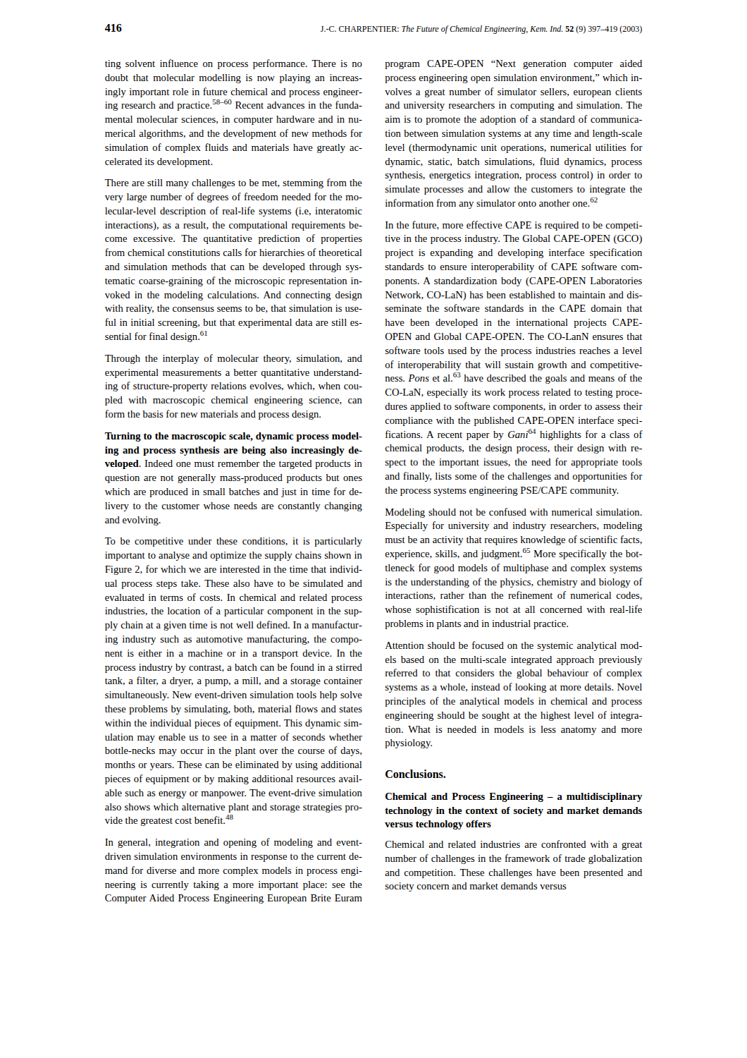416 J.-C. CHARPENTIER: The Future of Chemical Engineering, Kem. Ind. 52 (9) 397–419 (2003)
ting solvent influence on process performance. There is no doubt that molecular modelling is now playing an increasingly important role in future chemical and process engineering research and practice.58–60 Recent advances in the fundamental molecular sciences, in computer hardware and in numerical algorithms, and the development of new methods for simulation of complex fluids and materials have greatly accelerated its development.
There are still many challenges to be met, stemming from the very large number of degrees of freedom needed for the molecular-level description of real-life systems (i.e, interatomic interactions), as a result, the computational requirements become excessive. The quantitative prediction of properties from chemical constitutions calls for hierarchies of theoretical and simulation methods that can be developed through systematic coarse-graining of the microscopic representation invoked in the modeling calculations. And connecting design with reality, the consensus seems to be, that simulation is useful in initial screening, but that experimental data are still essential for final design.61
Through the interplay of molecular theory, simulation, and experimental measurements a better quantitative understanding of structure-property relations evolves, which, when coupled with macroscopic chemical engineering science, can form the basis for new materials and process design.
Turning to the macroscopic scale, dynamic process modeling and process synthesis are being also increasingly developed. Indeed one must remember the targeted products in question are not generally mass-produced products but ones which are produced in small batches and just in time for delivery to the customer whose needs are constantly changing and evolving.
To be competitive under these conditions, it is particularly important to analyse and optimize the supply chains shown in Figure 2, for which we are interested in the time that individual process steps take. These also have to be simulated and evaluated in terms of costs. In chemical and related process industries, the location of a particular component in the supply chain at a given time is not well defined. In a manufacturing industry such as automotive manufacturing, the component is either in a machine or in a transport device. In the process industry by contrast, a batch can be found in a stirred tank, a filter, a dryer, a pump, a mill, and a storage container simultaneously. New event-driven simulation tools help solve these problems by simulating, both, material flows and states within the individual pieces of equipment. This dynamic simulation may enable us to see in a matter of seconds whether bottle-necks may occur in the plant over the course of days, months or years. These can be eliminated by using additional pieces of equipment or by making additional resources available such as energy or manpower. The event-drive simulation also shows which alternative plant and storage strategies provide the greatest cost benefit.48
In general, integration and opening of modeling and event-driven simulation environments in response to the current demand for diverse and more complex models in process engineering is currently taking a more important place: see the Computer Aided Process Engineering European Brite Euram program CAPE-OPEN “Next generation computer aided process engineering open simulation environment,” which involves a great number of simulator sellers, european clients and university researchers in computing and simulation. The aim is to promote the adoption of a standard of communication between simulation systems at any time and length-scale level (thermodynamic unit operations, numerical utilities for dynamic, static, batch simulations, fluid dynamics, process synthesis, energetics integration, process control) in order to simulate processes and allow the customers to integrate the information from any simulator onto another one.62
In the future, more effective CAPE is required to be competitive in the process industry. The Global CAPE-OPEN (GCO) project is expanding and developing interface specification standards to ensure interoperability of CAPE software components. A standardization body (CAPE-OPEN Laboratories Network, CO-LaN) has been established to maintain and disseminate the software standards in the CAPE domain that have been developed in the international projects CAPE-OPEN and Global CAPE-OPEN. The CO-LanN ensures that software tools used by the process industries reaches a level of interoperability that will sustain growth and competitiveness. Pons et al.63 have described the goals and means of the CO-LaN, especially its work process related to testing procedures applied to software components, in order to assess their compliance with the published CAPE-OPEN interface specifications. A recent paper by Gani64 highlights for a class of chemical products, the design process, their design with respect to the important issues, the need for appropriate tools and finally, lists some of the challenges and opportunities for the process systems engineering PSE/CAPE community.
Modeling should not be confused with numerical simulation. Especially for university and industry researchers, modeling must be an activity that requires knowledge of scientific facts, experience, skills, and judgment.65 More specifically the bottleneck for good models of multiphase and complex systems is the understanding of the physics, chemistry and biology of interactions, rather than the refinement of numerical codes, whose sophistification is not at all concerned with real-life problems in plants and in industrial practice.
Attention should be focused on the systemic analytical models based on the multi-scale integrated approach previously referred to that considers the global behaviour of complex systems as a whole, instead of looking at more details. Novel principles of the analytical models in chemical and process engineering should be sought at the highest level of integration. What is needed in models is less anatomy and more physiology.
Conclusions.
Chemical and Process Engineering – a multidisciplinary technology in the context of society and market demands versus technology offers
Chemical and related industries are confronted with a great number of challenges in the framework of trade globalization and competition. These challenges have been presented and society concern and market demands versus